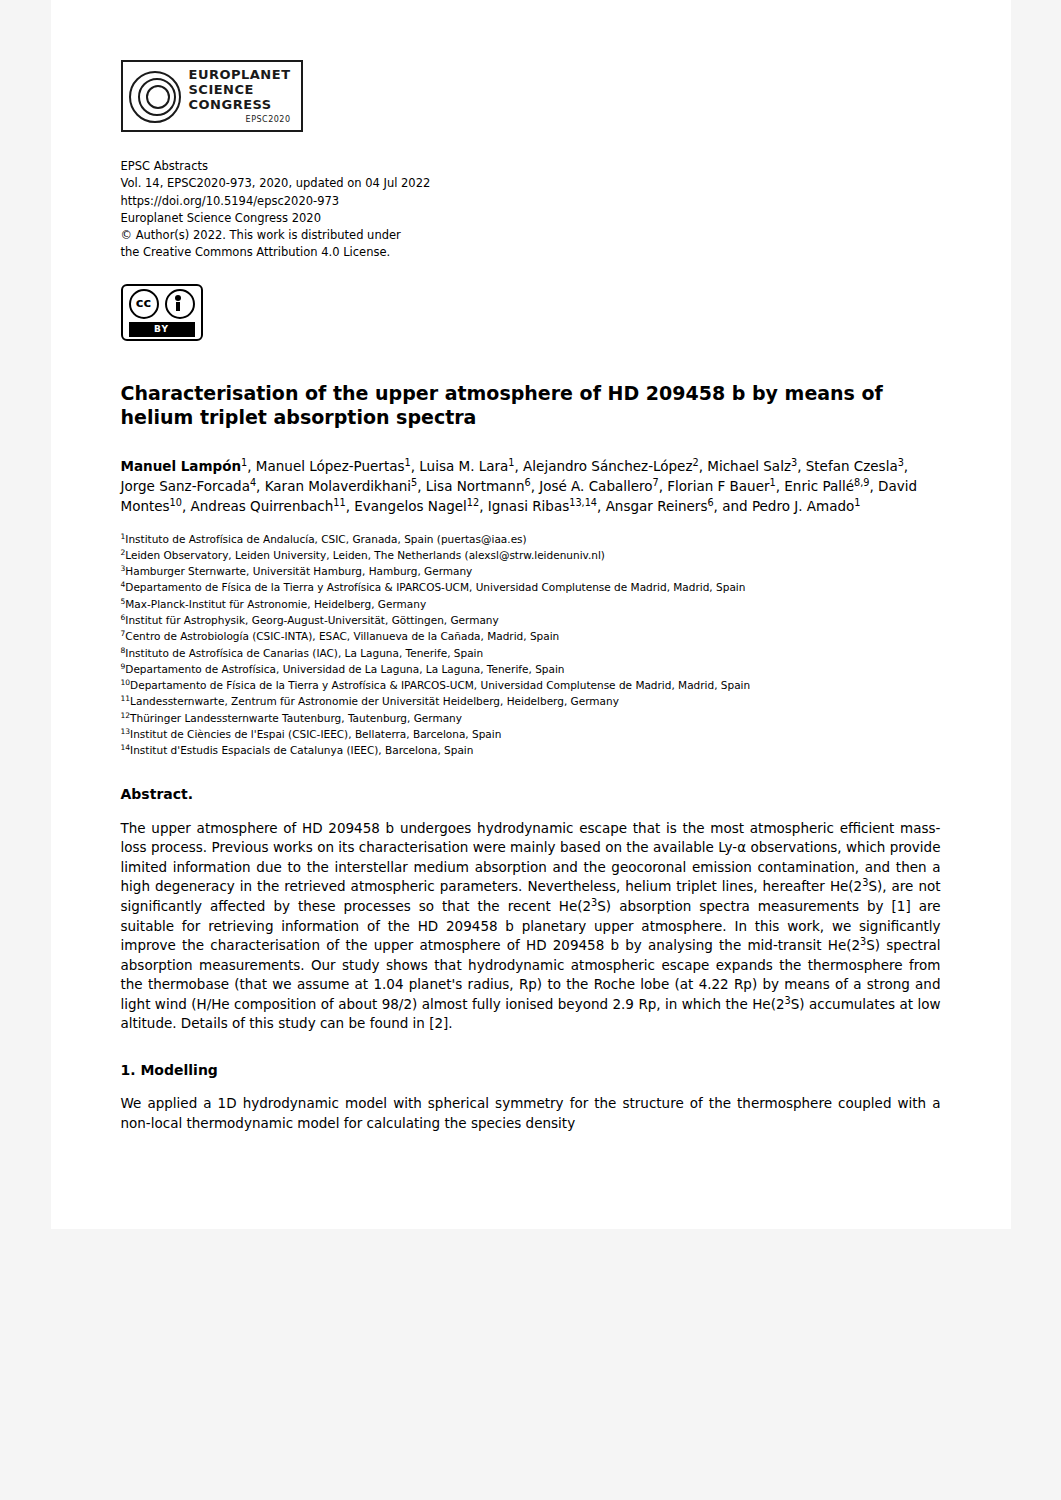EUROPLANET
SCIENCE
CONGRESS EPSC2020
EPSC Abstracts
Vol. 14, EPSC2020-973, 2020, updated on 04 Jul 2022
https://doi.org/10.5194/epsc2020-973
Europlanet Science Congress 2020
© Author(s) 2022. This work is distributed under
the Creative Commons Attribution 4.0 License.
cc
BY
Characterisation of the upper atmosphere of HD 209458 b by means of helium triplet absorption spectra
Manuel Lampón1, Manuel López-Puertas1, Luisa M. Lara1, Alejandro Sánchez-López2, Michael Salz3, Stefan Czesla3, Jorge Sanz-Forcada4, Karan Molaverdikhani5, Lisa Nortmann6, José A. Caballero7, Florian F Bauer1, Enric Pallé8,9, David Montes10, Andreas Quirrenbach11, Evangelos Nagel12, Ignasi Ribas13,14, Ansgar Reiners6, and Pedro J. Amado1
1Instituto de Astrofísica de Andalucía, CSIC, Granada, Spain (puertas@iaa.es)
2Leiden Observatory, Leiden University, Leiden, The Netherlands (alexsl@strw.leidenuniv.nl)
3Hamburger Sternwarte, Universität Hamburg, Hamburg, Germany
4Departamento de Física de la Tierra y Astrofísica & IPARCOS-UCM, Universidad Complutense de Madrid, Madrid, Spain
5Max-Planck-Institut für Astronomie, Heidelberg, Germany
6Institut für Astrophysik, Georg-August-Universität, Göttingen, Germany
7Centro de Astrobiología (CSIC-INTA), ESAC, Villanueva de la Cañada, Madrid, Spain
8Instituto de Astrofísica de Canarias (IAC), La Laguna, Tenerife, Spain
9Departamento de Astrofísica, Universidad de La Laguna, La Laguna, Tenerife, Spain
10Departamento de Física de la Tierra y Astrofísica & IPARCOS-UCM, Universidad Complutense de Madrid, Madrid, Spain
11Landessternwarte, Zentrum für Astronomie der Universität Heidelberg, Heidelberg, Germany
12Thüringer Landessternwarte Tautenburg, Tautenburg, Germany
13Institut de Ciències de l'Espai (CSIC-IEEC), Bellaterra, Barcelona, Spain
14Institut d'Estudis Espacials de Catalunya (IEEC), Barcelona, Spain
Abstract.
The upper atmosphere of HD 209458 b undergoes hydrodynamic escape that is the most atmospheric efficient mass-loss process. Previous works on its characterisation were mainly based on the available Ly-α observations, which provide limited information due to the interstellar medium absorption and the geocoronal emission contamination, and then a high degeneracy in the retrieved atmospheric parameters. Nevertheless, helium triplet lines, hereafter He(23S), are not significantly affected by these processes so that the recent He(23S) absorption spectra measurements by [1] are suitable for retrieving information of the HD 209458 b planetary upper atmosphere. In this work, we significantly improve the characterisation of the upper atmosphere of HD 209458 b by analysing the mid-transit He(23S) spectral absorption measurements. Our study shows that hydrodynamic atmospheric escape expands the thermosphere from the thermobase (that we assume at 1.04 planet's radius, Rp) to the Roche lobe (at 4.22 Rp) by means of a strong and light wind (H/He composition of about 98/2) almost fully ionised beyond 2.9 Rp, in which the He(23S) accumulates at low altitude. Details of this study can be found in [2].
1. Modelling
We applied a 1D hydrodynamic model with spherical symmetry for the structure of the thermosphere coupled with a non-local thermodynamic model for calculating the species density